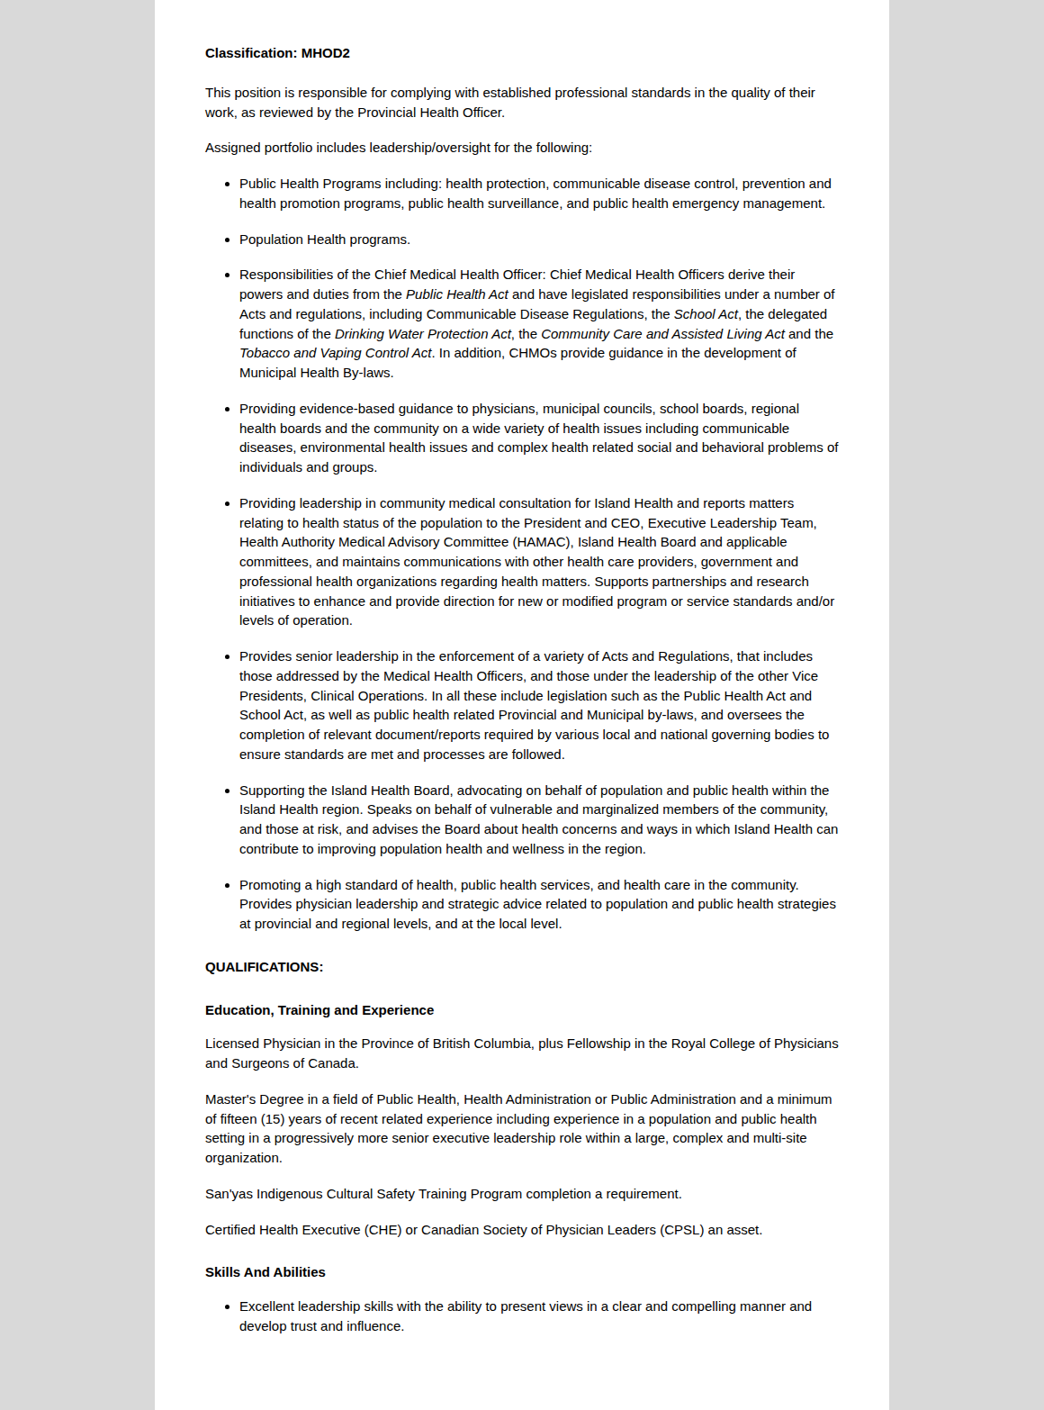Classification: MHOD2
This position is responsible for complying with established professional standards in the quality of their work, as reviewed by the Provincial Health Officer.
Assigned portfolio includes leadership/oversight for the following:
Public Health Programs including: health protection, communicable disease control, prevention and health promotion programs, public health surveillance, and public health emergency management.
Population Health programs.
Responsibilities of the Chief Medical Health Officer: Chief Medical Health Officers derive their powers and duties from the Public Health Act and have legislated responsibilities under a number of Acts and regulations, including Communicable Disease Regulations, the School Act, the delegated functions of the Drinking Water Protection Act, the Community Care and Assisted Living Act and the Tobacco and Vaping Control Act. In addition, CHMOs provide guidance in the development of Municipal Health By-laws.
Providing evidence-based guidance to physicians, municipal councils, school boards, regional health boards and the community on a wide variety of health issues including communicable diseases, environmental health issues and complex health related social and behavioral problems of individuals and groups.
Providing leadership in community medical consultation for Island Health and reports matters relating to health status of the population to the President and CEO, Executive Leadership Team, Health Authority Medical Advisory Committee (HAMAC), Island Health Board and applicable committees, and maintains communications with other health care providers, government and professional health organizations regarding health matters. Supports partnerships and research initiatives to enhance and provide direction for new or modified program or service standards and/or levels of operation.
Provides senior leadership in the enforcement of a variety of Acts and Regulations, that includes those addressed by the Medical Health Officers, and those under the leadership of the other Vice Presidents, Clinical Operations. In all these include legislation such as the Public Health Act and School Act, as well as public health related Provincial and Municipal by-laws, and oversees the completion of relevant document/reports required by various local and national governing bodies to ensure standards are met and processes are followed.
Supporting the Island Health Board, advocating on behalf of population and public health within the Island Health region. Speaks on behalf of vulnerable and marginalized members of the community, and those at risk, and advises the Board about health concerns and ways in which Island Health can contribute to improving population health and wellness in the region.
Promoting a high standard of health, public health services, and health care in the community. Provides physician leadership and strategic advice related to population and public health strategies at provincial and regional levels, and at the local level.
QUALIFICATIONS:
Education, Training and Experience
Licensed Physician in the Province of British Columbia, plus Fellowship in the Royal College of Physicians and Surgeons of Canada.
Master's Degree in a field of Public Health, Health Administration or Public Administration and a minimum of fifteen (15) years of recent related experience including experience in a population and public health setting in a progressively more senior executive leadership role within a large, complex and multi-site organization.
San'yas Indigenous Cultural Safety Training Program completion a requirement.
Certified Health Executive (CHE) or Canadian Society of Physician Leaders (CPSL) an asset.
Skills And Abilities
Excellent leadership skills with the ability to present views in a clear and compelling manner and develop trust and influence.